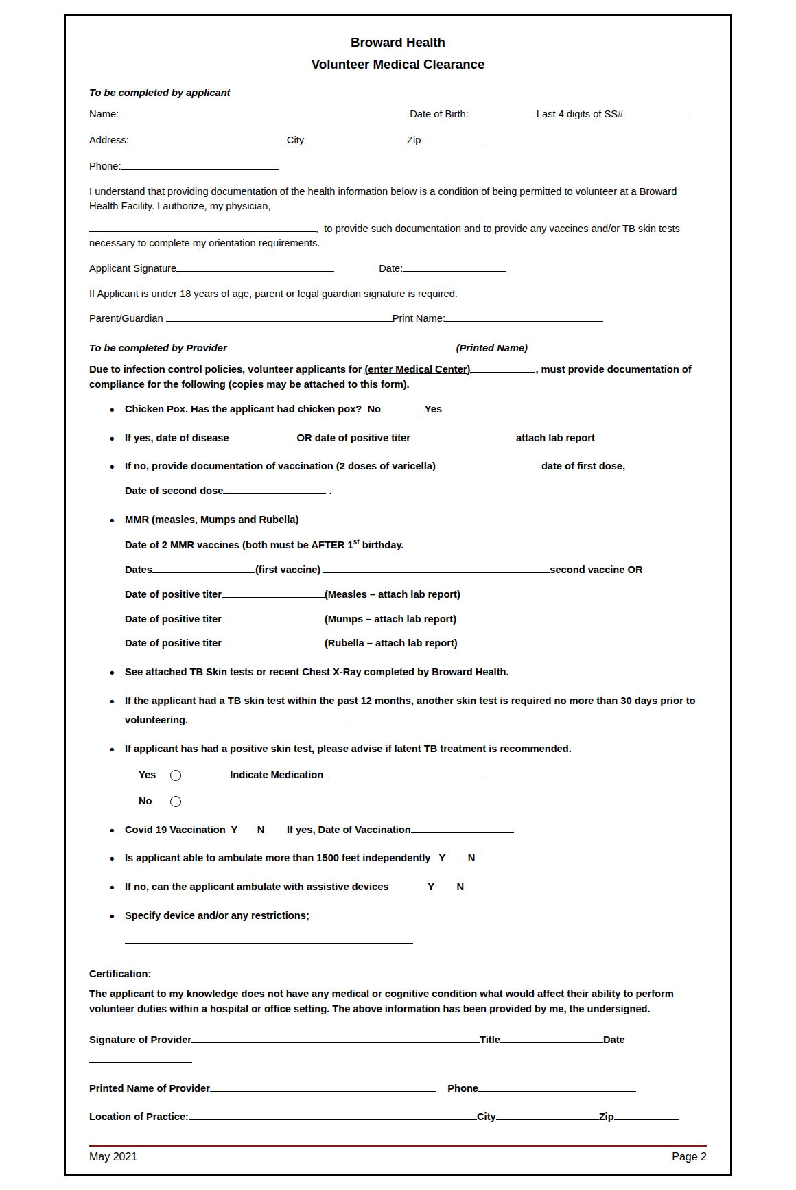Broward Health
Volunteer Medical Clearance
To be completed by applicant
Name: Date of Birth: Last 4 digits of SS#
Address: City Zip
Phone:
I understand that providing documentation of the health information below is a condition of being permitted to volunteer at a Broward Health Facility. I authorize, my physician,
, to provide such documentation and to provide any vaccines and/or TB skin tests necessary to complete my orientation requirements.
Applicant Signature Date:
If Applicant is under 18 years of age, parent or legal guardian signature is required.
Parent/Guardian Print Name:
To be completed by Provider (Printed Name)
Due to infection control policies, volunteer applicants for (enter Medical Center) , must provide documentation of compliance for the following (copies may be attached to this form).
Chicken Pox. Has the applicant had chicken pox? No Yes
If yes, date of disease OR date of positive titer attach lab report
If no, provide documentation of vaccination (2 doses of varicella) date of first dose, Date of second dose .
MMR (measles, Mumps and Rubella) Date of 2 MMR vaccines (both must be AFTER 1st birthday. Dates (first vaccine) second vaccine OR Date of positive titer (Measles – attach lab report) Date of positive titer (Mumps – attach lab report) Date of positive titer (Rubella – attach lab report)
See attached TB Skin tests or recent Chest X-Ray completed by Broward Health.
If the applicant had a TB skin test within the past 12 months, another skin test is required no more than 30 days prior to volunteering.
If applicant has had a positive skin test, please advise if latent TB treatment is recommended.
Yes Indicate Medication
No
Covid 19 Vaccination Y N If yes, Date of Vaccination
Is applicant able to ambulate more than 1500 feet independently Y N
If no, can the applicant ambulate with assistive devices Y N
Specify device and/or any restrictions;
Certification:
The applicant to my knowledge does not have any medical or cognitive condition what would affect their ability to perform volunteer duties within a hospital or office setting. The above information has been provided by me, the undersigned.
Signature of Provider Title Date
Printed Name of Provider Phone
Location of Practice: City Zip
May 2021 Page 2